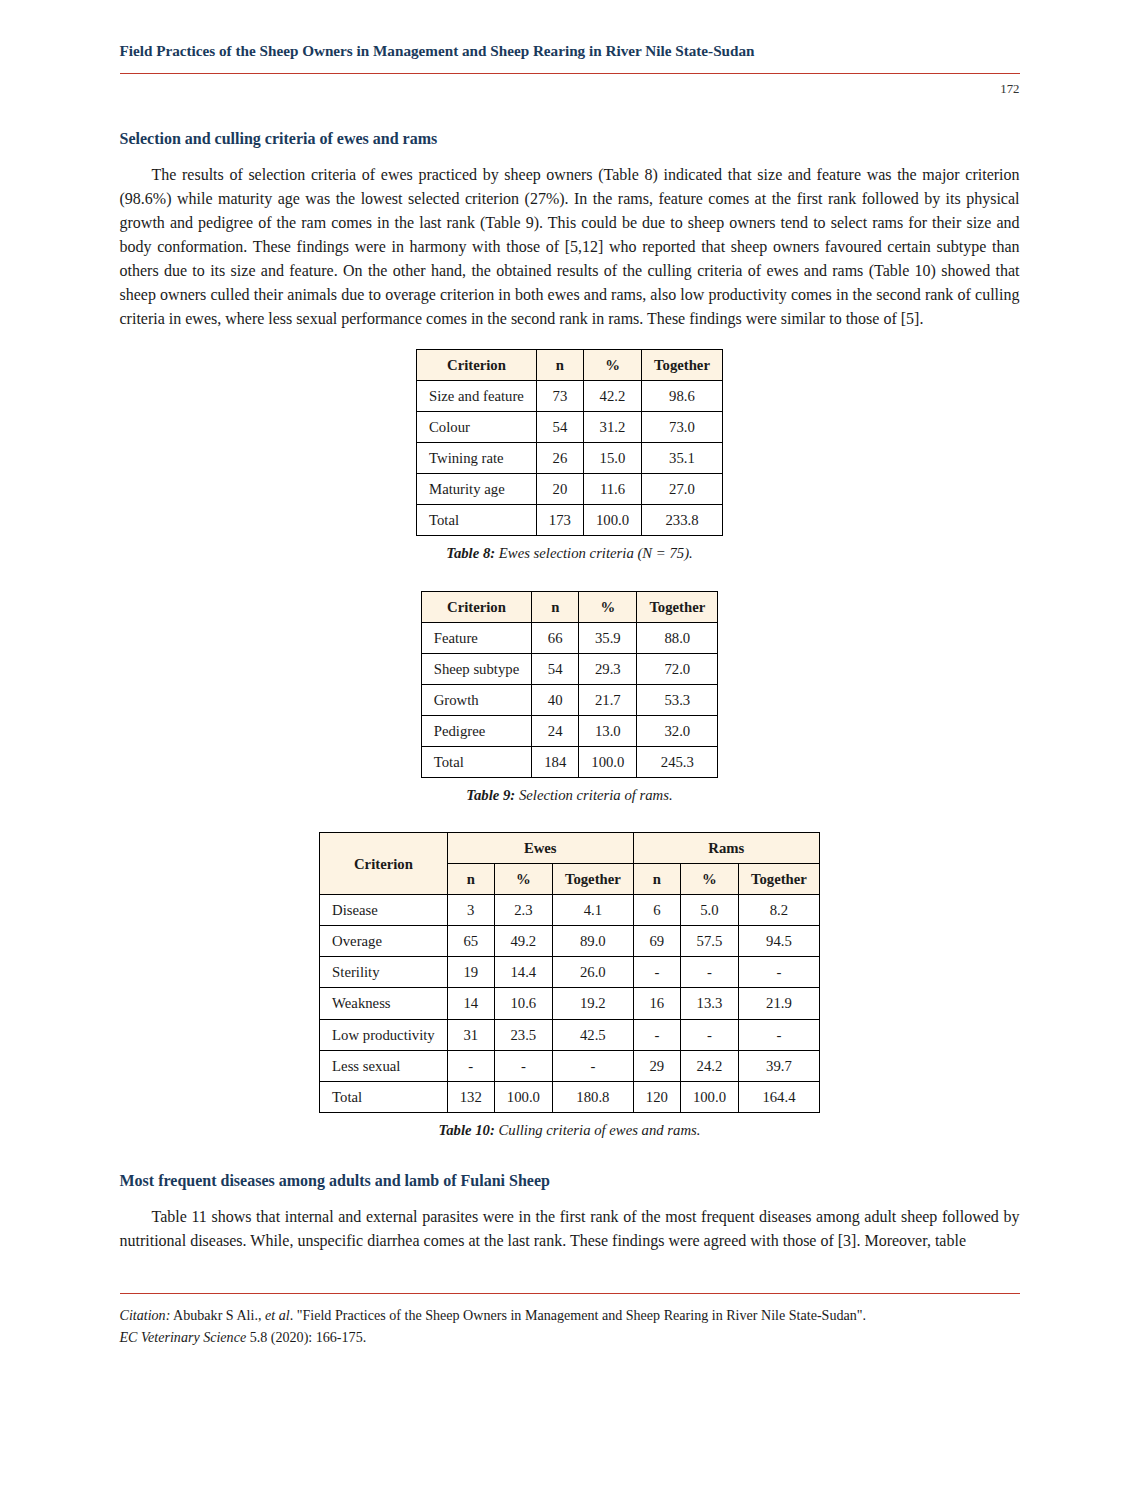Field Practices of the Sheep Owners in Management and Sheep Rearing in River Nile State-Sudan
172
Selection and culling criteria of ewes and rams
The results of selection criteria of ewes practiced by sheep owners (Table 8) indicated that size and feature was the major criterion (98.6%) while maturity age was the lowest selected criterion (27%). In the rams, feature comes at the first rank followed by its physical growth and pedigree of the ram comes in the last rank (Table 9). This could be due to sheep owners tend to select rams for their size and body conformation. These findings were in harmony with those of [5,12] who reported that sheep owners favoured certain subtype than others due to its size and feature. On the other hand, the obtained results of the culling criteria of ewes and rams (Table 10) showed that sheep owners culled their animals due to overage criterion in both ewes and rams, also low productivity comes in the second rank of culling criteria in ewes, where less sexual performance comes in the second rank in rams. These findings were similar to those of [5].
| Criterion | n | % | Together |
| --- | --- | --- | --- |
| Size and feature | 73 | 42.2 | 98.6 |
| Colour | 54 | 31.2 | 73.0 |
| Twining rate | 26 | 15.0 | 35.1 |
| Maturity age | 20 | 11.6 | 27.0 |
| Total | 173 | 100.0 | 233.8 |
Table 8: Ewes selection criteria (N = 75).
| Criterion | n | % | Together |
| --- | --- | --- | --- |
| Feature | 66 | 35.9 | 88.0 |
| Sheep subtype | 54 | 29.3 | 72.0 |
| Growth | 40 | 21.7 | 53.3 |
| Pedigree | 24 | 13.0 | 32.0 |
| Total | 184 | 100.0 | 245.3 |
Table 9: Selection criteria of rams.
| Criterion | Ewes | Rams |
| --- | --- | --- |
| n | % | Together | n | % | Together |
| Disease | 3 | 2.3 | 4.1 | 6 | 5.0 | 8.2 |
| Overage | 65 | 49.2 | 89.0 | 69 | 57.5 | 94.5 |
| Sterility | 19 | 14.4 | 26.0 | - | - | - |
| Weakness | 14 | 10.6 | 19.2 | 16 | 13.3 | 21.9 |
| Low productivity | 31 | 23.5 | 42.5 | - | - | - |
| Less sexual | - | - | - | 29 | 24.2 | 39.7 |
| Total | 132 | 100.0 | 180.8 | 120 | 100.0 | 164.4 |
Table 10: Culling criteria of ewes and rams.
Most frequent diseases among adults and lamb of Fulani Sheep
Table 11 shows that internal and external parasites were in the first rank of the most frequent diseases among adult sheep followed by nutritional diseases. While, unspecific diarrhea comes at the last rank. These findings were agreed with those of [3]. Moreover, table
Citation: Abubakr S Ali., et al. "Field Practices of the Sheep Owners in Management and Sheep Rearing in River Nile State-Sudan".
EC Veterinary Science 5.8 (2020): 166-175.